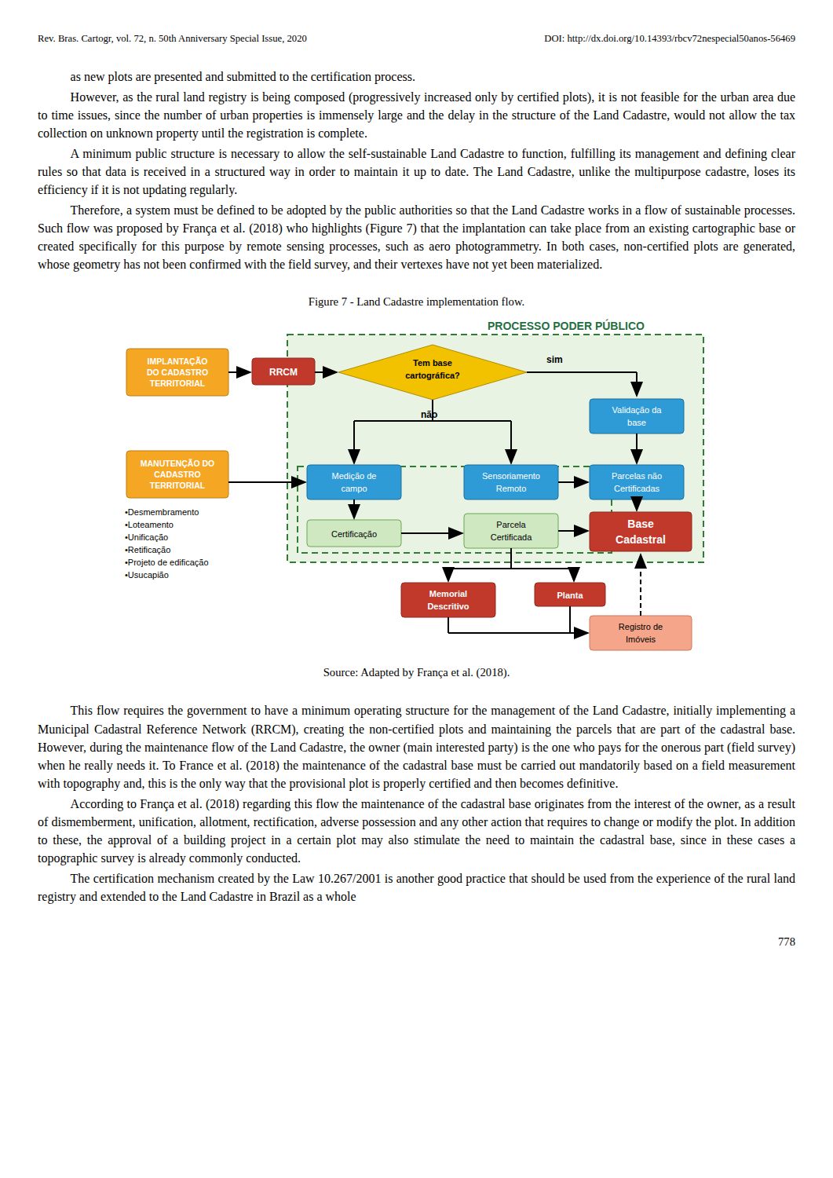Rev. Bras. Cartogr, vol. 72, n. 50th Anniversary Special Issue, 2020
DOI: http://dx.doi.org/10.14393/rbcv72nespecial50anos-56469
as new plots are presented and submitted to the certification process.
However, as the rural land registry is being composed (progressively increased only by certified plots), it is not feasible for the urban area due to time issues, since the number of urban properties is immensely large and the delay in the structure of the Land Cadastre, would not allow the tax collection on unknown property until the registration is complete.
A minimum public structure is necessary to allow the self-sustainable Land Cadastre to function, fulfilling its management and defining clear rules so that data is received in a structured way in order to maintain it up to date. The Land Cadastre, unlike the multipurpose cadastre, loses its efficiency if it is not updating regularly.
Therefore, a system must be defined to be adopted by the public authorities so that the Land Cadastre works in a flow of sustainable processes. Such flow was proposed by França et al. (2018) who highlights (Figure 7) that the implantation can take place from an existing cartographic base or created specifically for this purpose by remote sensing processes, such as aero photogrammetry. In both cases, non-certified plots are generated, whose geometry has not been confirmed with the field survey, and their vertexes have not yet been materialized.
Figure 7 - Land Cadastre implementation flow.
PROCESSO PODER PÚBLICO IMPLANTAÇÃO DO CADASTRO TERRITORIAL RRCM Tem base cartográfica? sim Validação da base não MANUTENÇÃO DO CADASTRO TERRITORIAL •Desmembramento •Loteamento •Unificação •Retificação •Projeto de edificação •Usucapião Medição de campo Sensoriamento Remoto Parcelas não Certificadas Certificação Parcela Certificada Base Cadastral Memorial Descritivo Planta Registro de Imóveis
Source: Adapted by França et al. (2018).
This flow requires the government to have a minimum operating structure for the management of the Land Cadastre, initially implementing a Municipal Cadastral Reference Network (RRCM), creating the non-certified plots and maintaining the parcels that are part of the cadastral base. However, during the maintenance flow of the Land Cadastre, the owner (main interested party) is the one who pays for the onerous part (field survey) when he really needs it. To France et al. (2018) the maintenance of the cadastral base must be carried out mandatorily based on a field measurement with topography and, this is the only way that the provisional plot is properly certified and then becomes definitive.
According to França et al. (2018) regarding this flow the maintenance of the cadastral base originates from the interest of the owner, as a result of dismemberment, unification, allotment, rectification, adverse possession and any other action that requires to change or modify the plot. In addition to these, the approval of a building project in a certain plot may also stimulate the need to maintain the cadastral base, since in these cases a topographic survey is already commonly conducted.
The certification mechanism created by the Law 10.267/2001 is another good practice that should be used from the experience of the rural land registry and extended to the Land Cadastre in Brazil as a whole
778